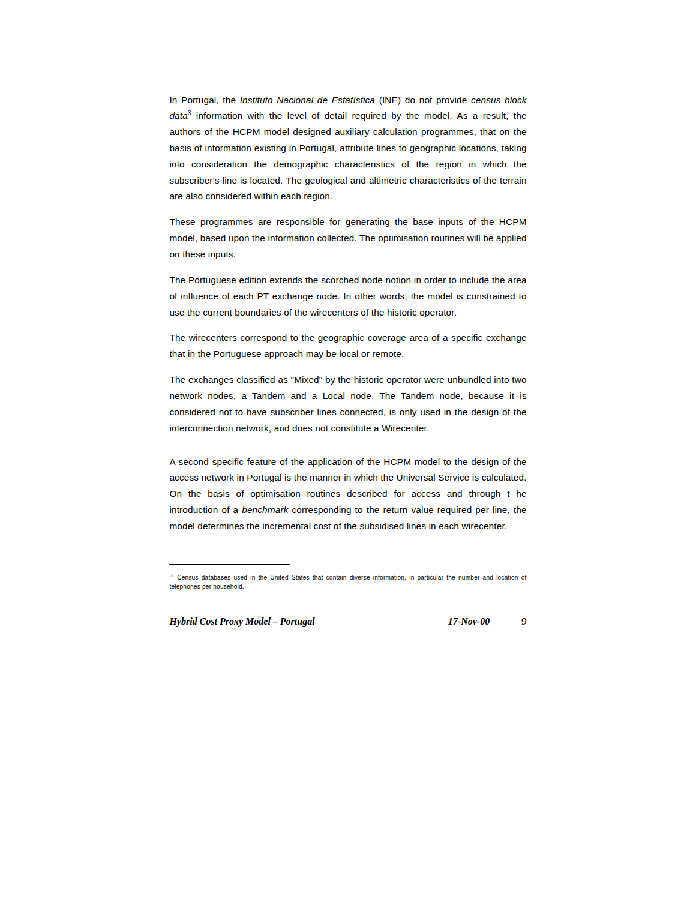In Portugal, the Instituto Nacional de Estatística (INE) do not provide census block data3 information with the level of detail required by the model. As a result, the authors of the HCPM model designed auxiliary calculation programmes, that on the basis of information existing in Portugal, attribute lines to geographic locations, taking into consideration the demographic characteristics of the region in which the subscriber's line is located. The geological and altimetric characteristics of the terrain are also considered within each region.
These programmes are responsible for generating the base inputs of the HCPM model, based upon the information collected. The optimisation routines will be applied on these inputs.
The Portuguese edition extends the scorched node notion in order to include the area of influence of each PT exchange node. In other words, the model is constrained to use the current boundaries of the wirecenters of the historic operator.
The wirecenters correspond to the geographic coverage area of a specific exchange that in the Portuguese approach may be local or remote.
The exchanges classified as "Mixed" by the historic operator were unbundled into two network nodes, a Tandem and a Local node. The Tandem node, because it is considered not to have subscriber lines connected, is only used in the design of the interconnection network, and does not constitute a Wirecenter.
A second specific feature of the application of the HCPM model to the design of the access network in Portugal is the manner in which the Universal Service is calculated. On the basis of optimisation routines described for access and through t he introduction of a benchmark corresponding to the return value required per line, the model determines the incremental cost of the subsidised lines in each wirecenter.
3 Census databases used in the United States that contain diverse information, in particular the number and location of telephones per household.
Hybrid Cost Proxy Model – Portugal
17-Nov-00 9